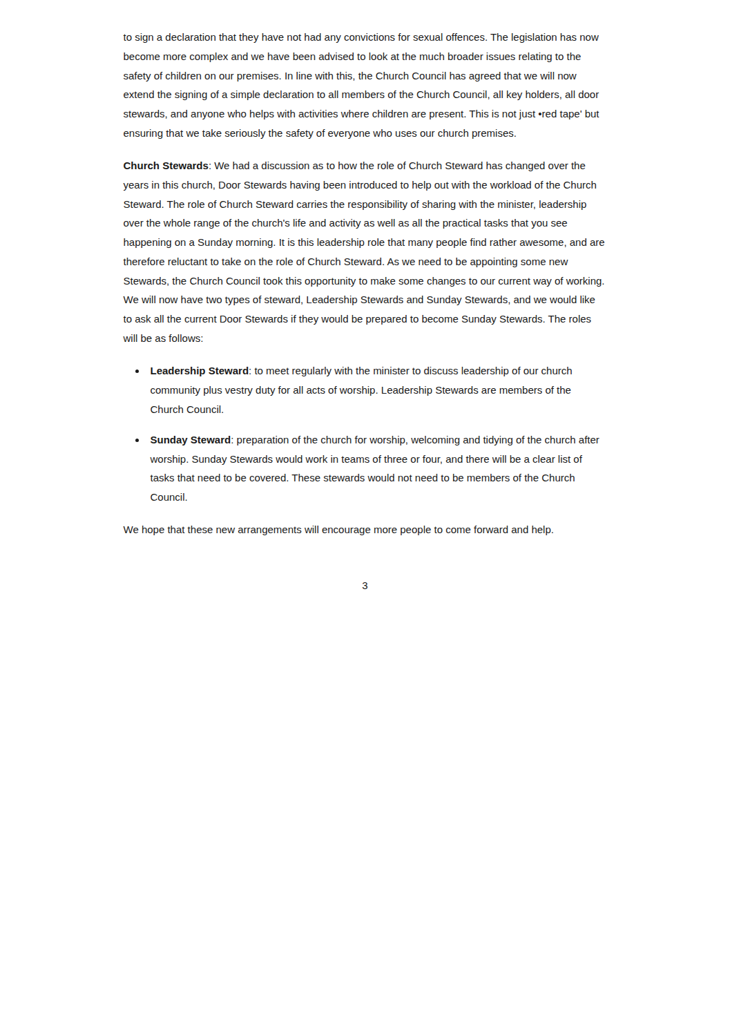to sign a declaration that they have not had any convictions for sexual offences. The legislation has now become more complex and we have been advised to look at the much broader issues relating to the safety of children on our premises. In line with this, the Church Council has agreed that we will now extend the signing of a simple declaration to all members of the Church Council, all key holders, all door stewards, and anyone who helps with activities where children are present. This is not just •red tape' but ensuring that we take seriously the safety of everyone who uses our church premises.
Church Stewards: We had a discussion as to how the role of Church Steward has changed over the years in this church, Door Stewards having been introduced to help out with the workload of the Church Steward. The role of Church Steward carries the responsibility of sharing with the minister, leadership over the whole range of the church's life and activity as well as all the practical tasks that you see happening on a Sunday morning. It is this leadership role that many people find rather awesome, and are therefore reluctant to take on the role of Church Steward. As we need to be appointing some new Stewards, the Church Council took this opportunity to make some changes to our current way of working. We will now have two types of steward, Leadership Stewards and Sunday Stewards, and we would like to ask all the current Door Stewards if they would be prepared to become Sunday Stewards. The roles will be as follows:
Leadership Steward: to meet regularly with the minister to discuss leadership of our church community plus vestry duty for all acts of worship. Leadership Stewards are members of the Church Council.
Sunday Steward: preparation of the church for worship, welcoming and tidying of the church after worship. Sunday Stewards would work in teams of three or four, and there will be a clear list of tasks that need to be covered. These stewards would not need to be members of the Church Council.
We hope that these new arrangements will encourage more people to come forward and help.
3